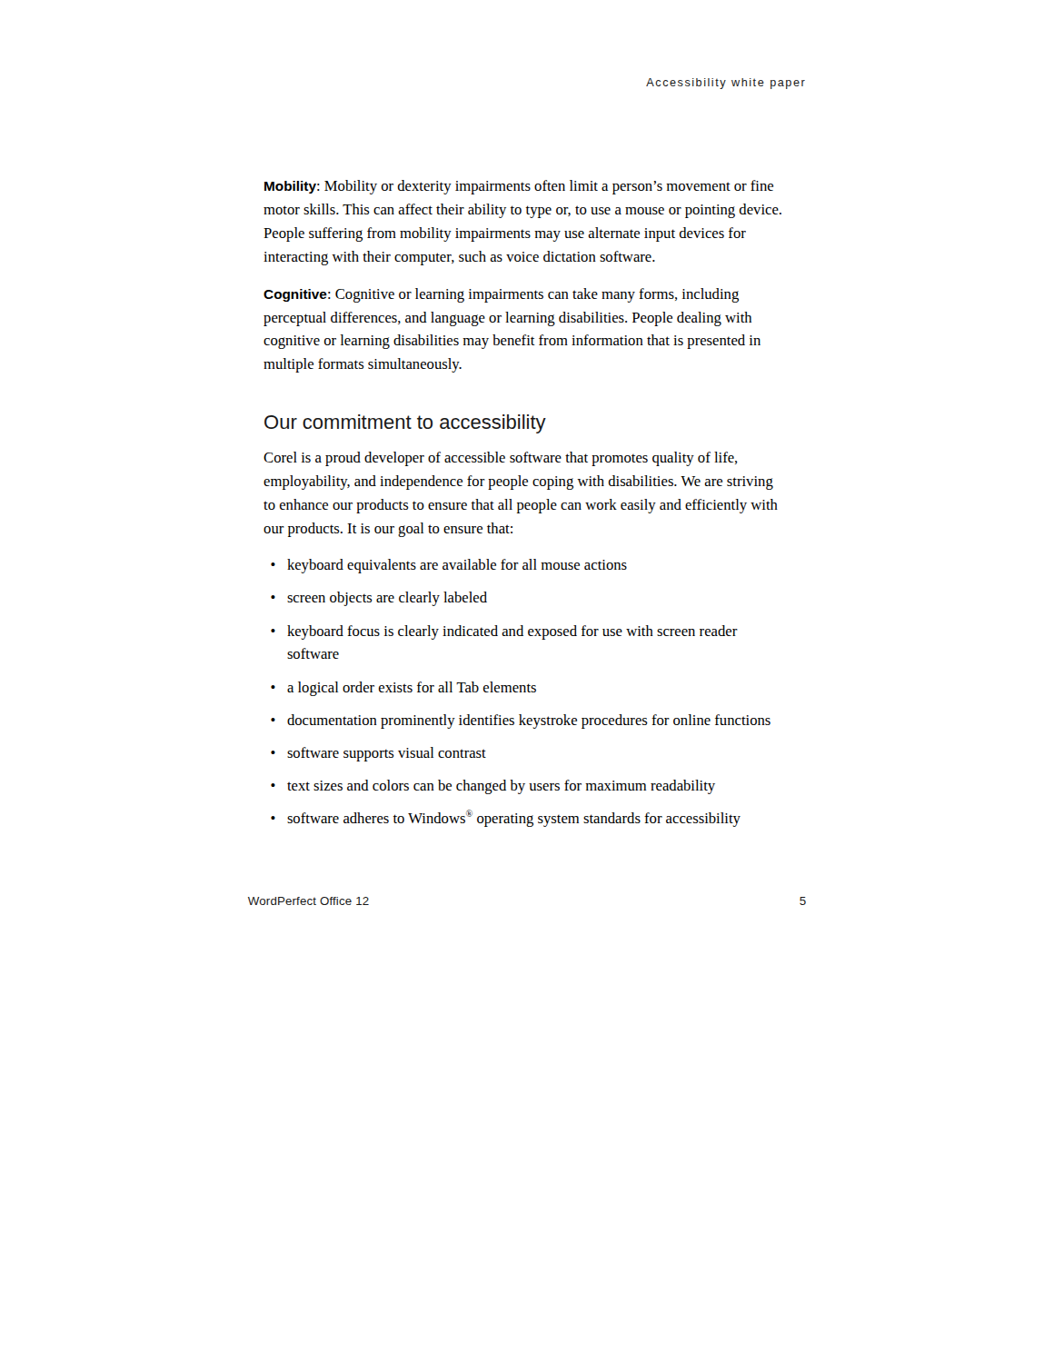Accessibility white paper
Mobility: Mobility or dexterity impairments often limit a person’s movement or fine motor skills. This can affect their ability to type or, to use a mouse or pointing device. People suffering from mobility impairments may use alternate input devices for interacting with their computer, such as voice dictation software.
Cognitive: Cognitive or learning impairments can take many forms, including perceptual differences, and language or learning disabilities. People dealing with cognitive or learning disabilities may benefit from information that is presented in multiple formats simultaneously.
Our commitment to accessibility
Corel is a proud developer of accessible software that promotes quality of life, employability, and independence for people coping with disabilities. We are striving to enhance our products to ensure that all people can work easily and efficiently with our products. It is our goal to ensure that:
keyboard equivalents are available for all mouse actions
screen objects are clearly labeled
keyboard focus is clearly indicated and exposed for use with screen reader software
a logical order exists for all Tab elements
documentation prominently identifies keystroke procedures for online functions
software supports visual contrast
text sizes and colors can be changed by users for maximum readability
software adheres to Windows® operating system standards for accessibility
WordPerfect Office 12 5